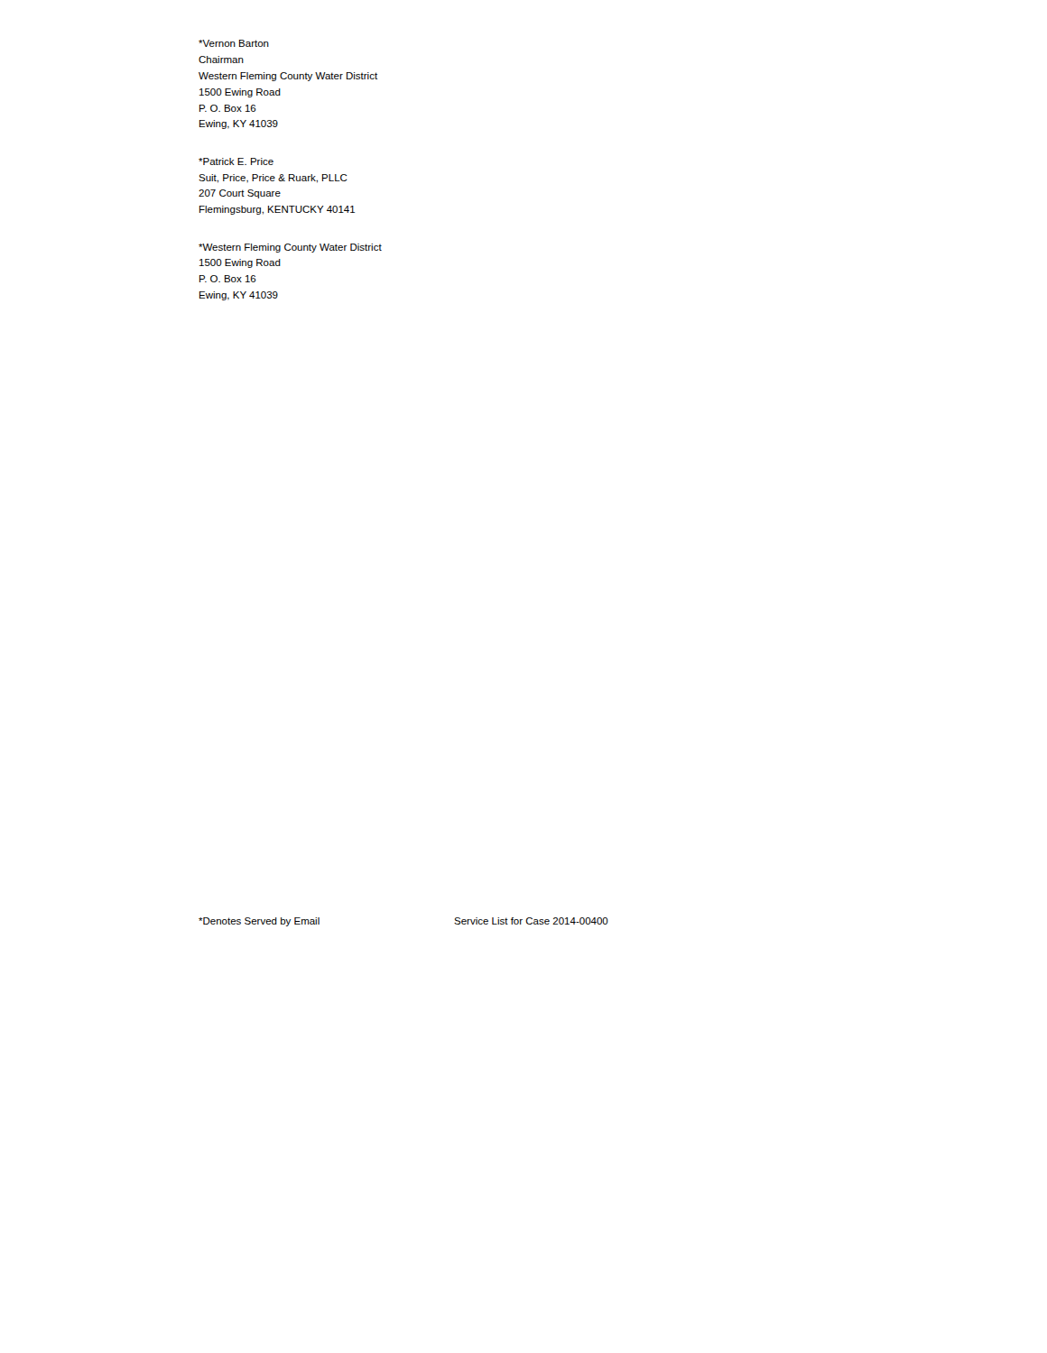*Vernon Barton Chairman Western Fleming County Water District 1500 Ewing Road P. O. Box 16 Ewing, KY 41039
*Patrick E. Price Suit, Price, Price & Ruark, PLLC 207 Court Square Flemingsburg, KENTUCKY 40141
*Western Fleming County Water District 1500 Ewing Road P. O. Box 16 Ewing, KY 41039
*Denotes Served by Email Service List for Case 2014-00400